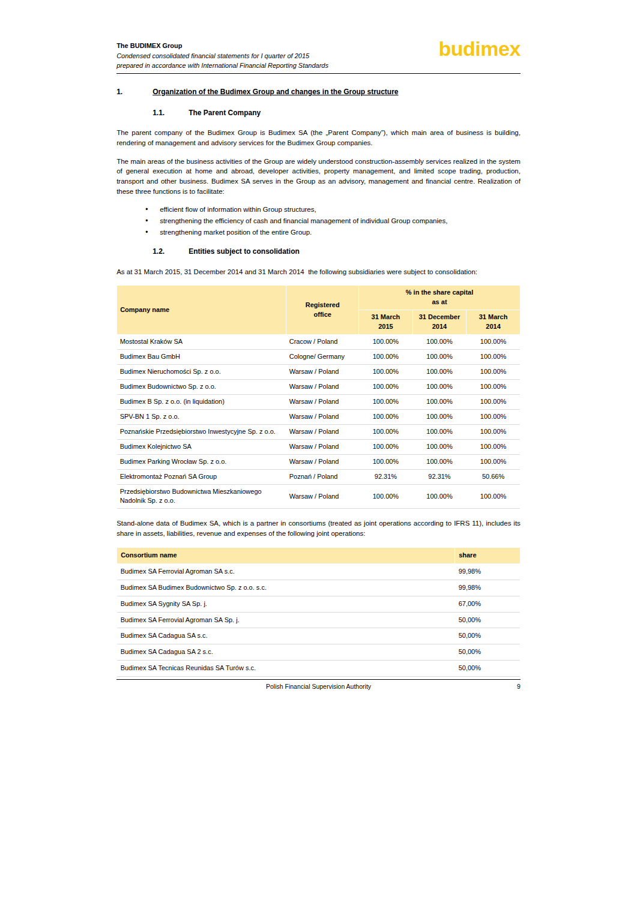The BUDIMEX Group
Condensed consolidated financial statements for I quarter of 2015
prepared in accordance with International Financial Reporting Standards
budimex
1. Organization of the Budimex Group and changes in the Group structure
1.1. The Parent Company
The parent company of the Budimex Group is Budimex SA (the „Parent Company”), which main area of business is building, rendering of management and advisory services for the Budimex Group companies.
The main areas of the business activities of the Group are widely understood construction-assembly services realized in the system of general execution at home and abroad, developer activities, property management, and limited scope trading, production, transport and other business. Budimex SA serves in the Group as an advisory, management and financial centre. Realization of these three functions is to facilitate:
efficient flow of information within Group structures,
strengthening the efficiency of cash and financial management of individual Group companies,
strengthening market position of the entire Group.
1.2. Entities subject to consolidation
As at 31 March 2015, 31 December 2014 and 31 March 2014 the following subsidiaries were subject to consolidation:
| Company name | Registered office | % in the share capital as at |
| --- | --- | --- |
| 31 March 2015 | 31 December 2014 | 31 March 2014 |
| Mostostal Kraków SA | Cracow / Poland | 100.00% | 100.00% | 100.00% |
| Budimex Bau GmbH | Cologne/ Germany | 100.00% | 100.00% | 100.00% |
| Budimex Nieruchomości Sp. z o.o. | Warsaw / Poland | 100.00% | 100.00% | 100.00% |
| Budimex Budownictwo Sp. z o.o. | Warsaw / Poland | 100.00% | 100.00% | 100.00% |
| Budimex B Sp. z o.o. (in liquidation) | Warsaw / Poland | 100.00% | 100.00% | 100.00% |
| SPV-BN 1 Sp. z o.o. | Warsaw / Poland | 100.00% | 100.00% | 100.00% |
| Poznańskie Przedsiębiorstwo Inwestycyjne Sp. z o.o. | Warsaw / Poland | 100.00% | 100.00% | 100.00% |
| Budimex Kolejnictwo SA | Warsaw / Poland | 100.00% | 100.00% | 100.00% |
| Budimex Parking Wrocław Sp. z o.o. | Warsaw / Poland | 100.00% | 100.00% | 100.00% |
| Elektromontaż Poznań SA Group | Poznań / Poland | 92.31% | 92.31% | 50.66% |
| Przedsiębiorstwo Budownictwa Mieszkaniowego Nadolnik Sp. z o.o. | Warsaw / Poland | 100.00% | 100.00% | 100.00% |
Stand-alone data of Budimex SA, which is a partner in consortiums (treated as joint operations according to IFRS 11), includes its share in assets, liabilities, revenue and expenses of the following joint operations:
| Consortium name | share |
| --- | --- |
| Budimex SA Ferrovial Agroman SA s.c. | 99,98% |
| Budimex SA Budimex Budownictwo Sp. z o.o. s.c. | 99,98% |
| Budimex SA Sygnity SA Sp. j. | 67,00% |
| Budimex SA Ferrovial Agroman SA Sp. j. | 50,00% |
| Budimex SA Cadagua SA s.c. | 50,00% |
| Budimex SA Cadagua SA 2 s.c. | 50,00% |
| Budimex SA Tecnicas Reunidas SA Turów s.c. | 50,00% |
Polish Financial Supervision Authority
9